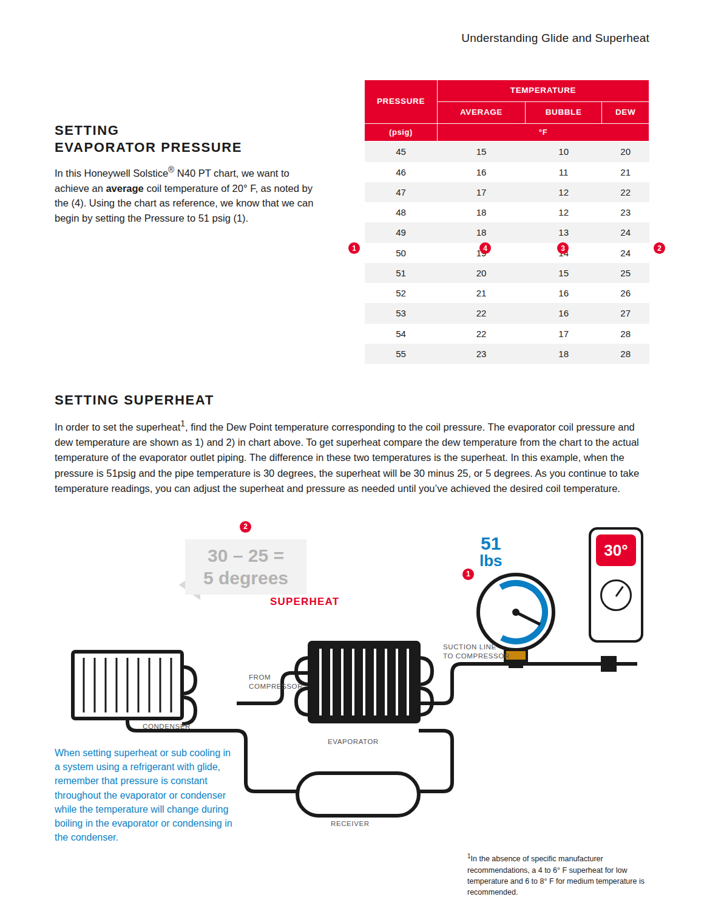Understanding Glide and Superheat
SETTING
EVAPORATOR PRESSURE
In this Honeywell Solstice® N40 PT chart, we want to achieve an average coil temperature of 20° F, as noted by the (4). Using the chart as reference, we know that we can begin by setting the Pressure to 51 psig (1).
| PRESSURE | TEMPERATURE |
| --- | --- |
| AVERAGE | BUBBLE | DEW |
| (psig) | °F |
| 45 | 15 | 10 | 20 |
| 46 | 16 | 11 | 21 |
| 47 | 17 | 12 | 22 |
| 48 | 18 | 12 | 23 |
| 49 | 18 | 13 | 24 |
| 50 | 19 | 14 | 24 |
| 51 | 20 | 15 | 25 |
| 52 | 21 | 16 | 26 |
| 53 | 22 | 16 | 27 |
| 54 | 22 | 17 | 28 |
| 55 | 23 | 18 | 28 |
1 4 3 2
SETTING SUPERHEAT
In order to set the superheat1, find the Dew Point temperature corresponding to the coil pressure. The evaporator coil pressure and dew temperature are shown as 1) and 2) in chart above. To get superheat compare the dew temperature from the chart to the actual temperature of the evaporator outlet piping. The difference in these two temperatures is the superheat. In this example, when the pressure is 51psig and the pipe temperature is 30 degrees, the superheat will be 30 minus 25, or 5 degrees. As you continue to take temperature readings, you can adjust the superheat and pressure as needed until you’ve achieved the desired coil temperature.
30 – 25 =
5 degrees
2
SUPERHEAT
1
51lbs
30°
SUCTION LINE
TO COMPRESSOR
FROM
COMPRESSOR
CONDENSER
EVAPORATOR
RECEIVER
When setting superheat or sub cooling in a system using a refrigerant with glide, remember that pressure is constant throughout the evaporator or condenser while the temperature will change during boiling in the evaporator or condensing in the condenser.
1In the absence of specific manufacturer recommendations, a 4 to 6° F superheat for low temperature and 6 to 8° F for medium temperature is recommended.